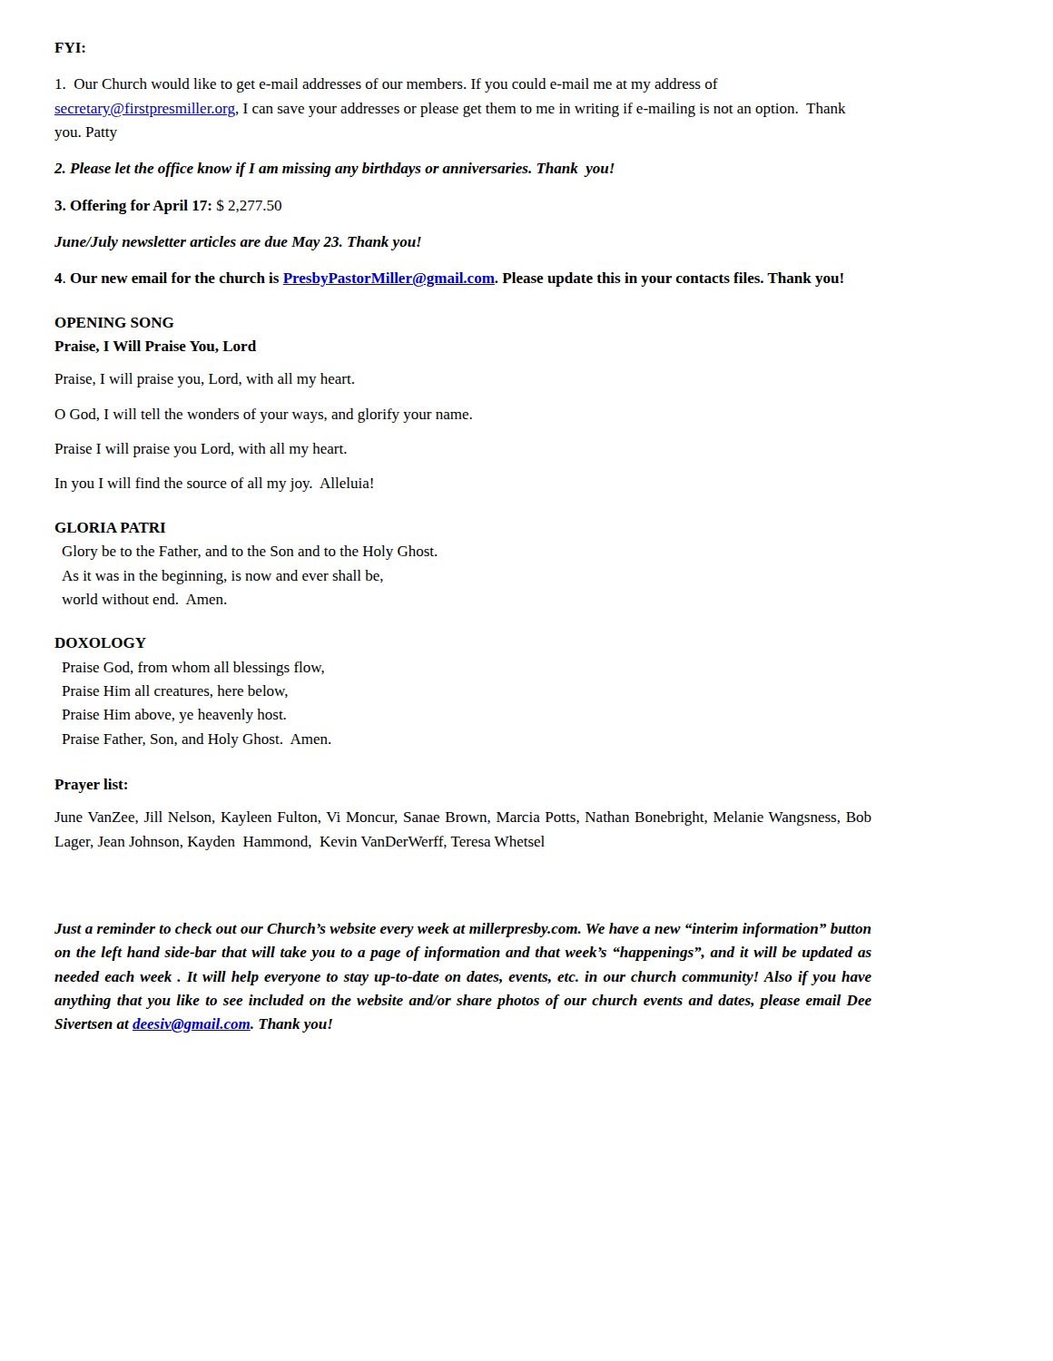FYI:
1. Our Church would like to get e-mail addresses of our members. If you could e-mail me at my address of secretary@firstpresmiller.org, I can save your addresses or please get them to me in writing if e-mailing is not an option. Thank you. Patty
2. Please let the office know if I am missing any birthdays or anniversaries. Thank you!
3. Offering for April 17: $ 2,277.50
June/July newsletter articles are due May 23. Thank you!
4. Our new email for the church is PresbyPastorMiller@gmail.com. Please update this in your contacts files. Thank you!
OPENING SONG
Praise, I Will Praise You, Lord
Praise, I will praise you, Lord, with all my heart.
O God, I will tell the wonders of your ways, and glorify your name.
Praise I will praise you Lord, with all my heart.
In you I will find the source of all my joy. Alleluia!
GLORIA PATRI
Glory be to the Father, and to the Son and to the Holy Ghost.
As it was in the beginning, is now and ever shall be,
world without end. Amen.
DOXOLOGY
Praise God, from whom all blessings flow,
Praise Him all creatures, here below,
Praise Him above, ye heavenly host.
Praise Father, Son, and Holy Ghost. Amen.
Prayer list:
June VanZee, Jill Nelson, Kayleen Fulton, Vi Moncur, Sanae Brown, Marcia Potts, Nathan Bonebright, Melanie Wangsness, Bob Lager, Jean Johnson, Kayden Hammond, Kevin VanDerWerff, Teresa Whetsel
Just a reminder to check out our Church’s website every week at millerpresby.com. We have a new “interim information” button on the left hand side-bar that will take you to a page of information and that week’s “happenings”, and it will be updated as needed each week . It will help everyone to stay up-to-date on dates, events, etc. in our church community! Also if you have anything that you like to see included on the website and/or share photos of our church events and dates, please email Dee Sivertsen at deesiv@gmail.com. Thank you!